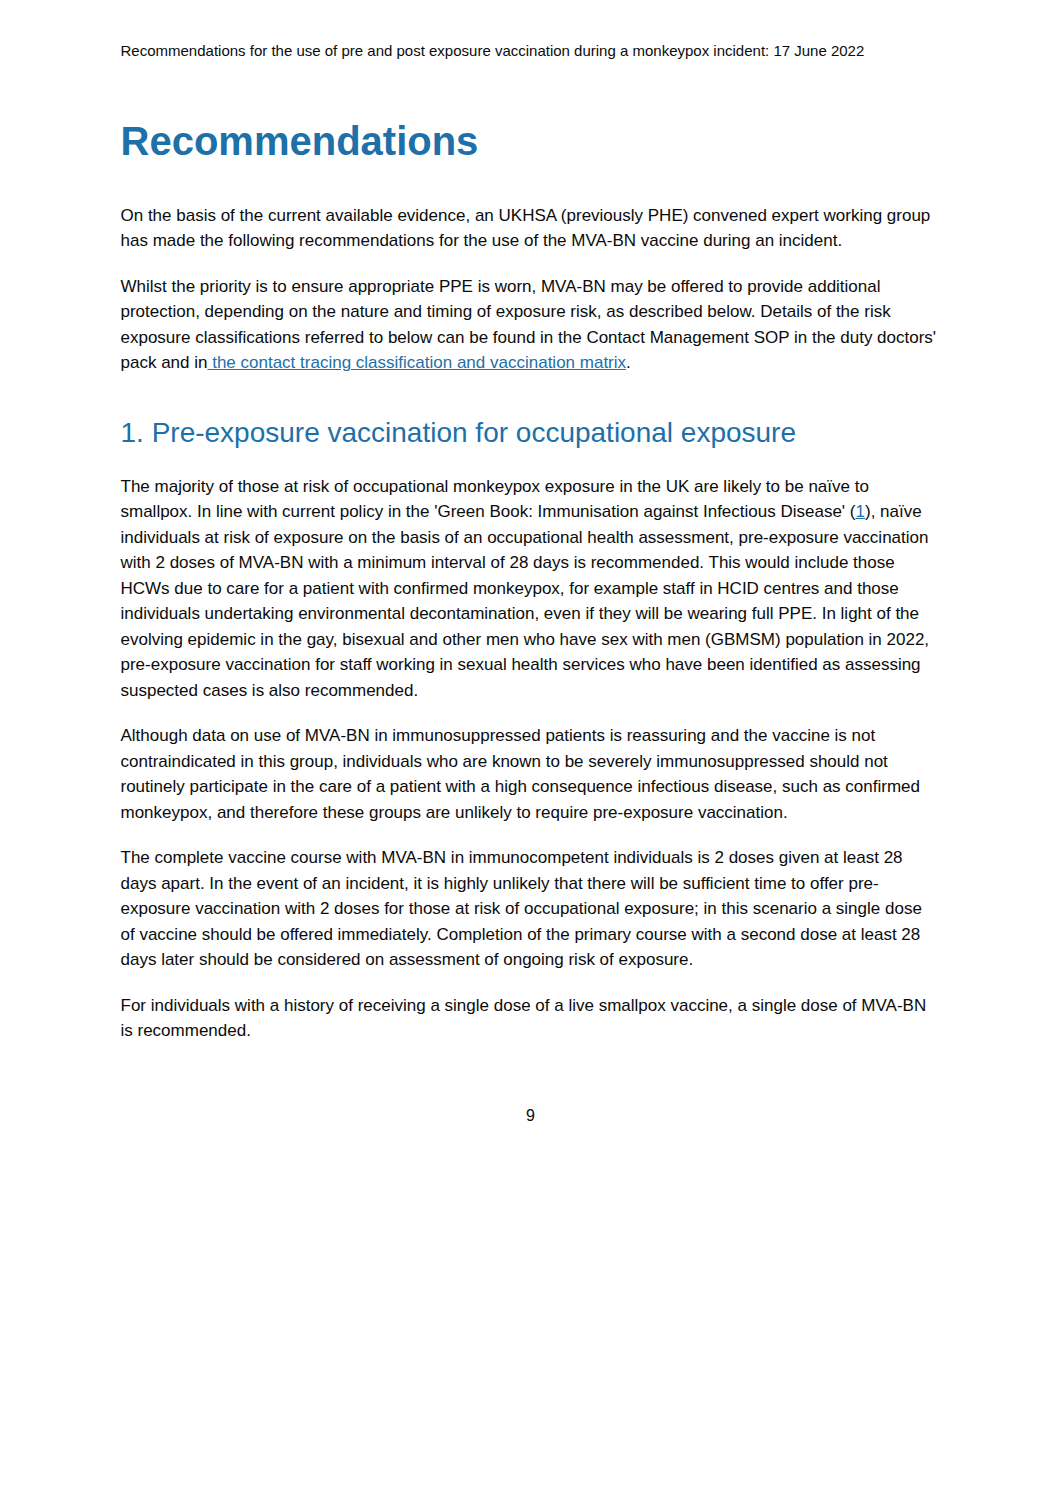Recommendations for the use of pre and post exposure vaccination during a monkeypox incident: 17 June 2022
Recommendations
On the basis of the current available evidence, an UKHSA (previously PHE) convened expert working group has made the following recommendations for the use of the MVA-BN vaccine during an incident.
Whilst the priority is to ensure appropriate PPE is worn, MVA-BN may be offered to provide additional protection, depending on the nature and timing of exposure risk, as described below. Details of the risk exposure classifications referred to below can be found in the Contact Management SOP in the duty doctors' pack and in the contact tracing classification and vaccination matrix.
1. Pre-exposure vaccination for occupational exposure
The majority of those at risk of occupational monkeypox exposure in the UK are likely to be naïve to smallpox. In line with current policy in the 'Green Book: Immunisation against Infectious Disease' (1), naïve individuals at risk of exposure on the basis of an occupational health assessment, pre-exposure vaccination with 2 doses of MVA-BN with a minimum interval of 28 days is recommended. This would include those HCWs due to care for a patient with confirmed monkeypox, for example staff in HCID centres and those individuals undertaking environmental decontamination, even if they will be wearing full PPE. In light of the evolving epidemic in the gay, bisexual and other men who have sex with men (GBMSM) population in 2022, pre-exposure vaccination for staff working in sexual health services who have been identified as assessing suspected cases is also recommended.
Although data on use of MVA-BN in immunosuppressed patients is reassuring and the vaccine is not contraindicated in this group, individuals who are known to be severely immunosuppressed should not routinely participate in the care of a patient with a high consequence infectious disease, such as confirmed monkeypox, and therefore these groups are unlikely to require pre-exposure vaccination.
The complete vaccine course with MVA-BN in immunocompetent individuals is 2 doses given at least 28 days apart. In the event of an incident, it is highly unlikely that there will be sufficient time to offer pre-exposure vaccination with 2 doses for those at risk of occupational exposure; in this scenario a single dose of vaccine should be offered immediately. Completion of the primary course with a second dose at least 28 days later should be considered on assessment of ongoing risk of exposure.
For individuals with a history of receiving a single dose of a live smallpox vaccine, a single dose of MVA-BN is recommended.
9